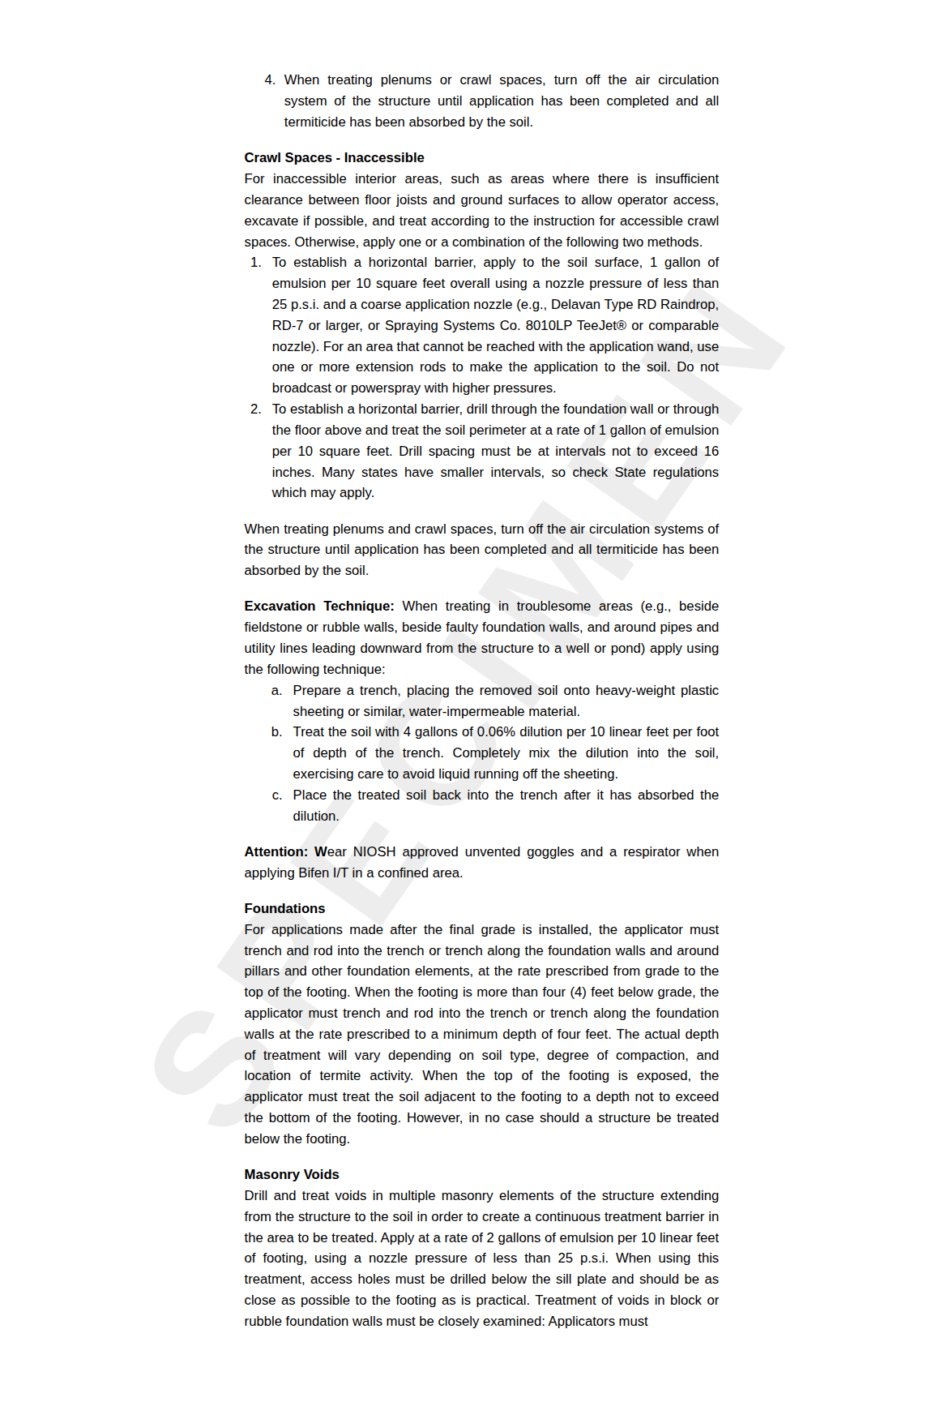SPECIMEN
When treating plenums or crawl spaces, turn off the air circulation system of the structure until application has been completed and all termiticide has been absorbed by the soil.
Crawl Spaces - Inaccessible
For inaccessible interior areas, such as areas where there is insufficient clearance between floor joists and ground surfaces to allow operator access, excavate if possible, and treat according to the instruction for accessible crawl spaces. Otherwise, apply one or a combination of the following two methods.
To establish a horizontal barrier, apply to the soil surface, 1 gallon of emulsion per 10 square feet overall using a nozzle pressure of less than 25 p.s.i. and a coarse application nozzle (e.g., Delavan Type RD Raindrop, RD-7 or larger, or Spraying Systems Co. 8010LP TeeJet® or comparable nozzle). For an area that cannot be reached with the application wand, use one or more extension rods to make the application to the soil. Do not broadcast or powerspray with higher pressures.
To establish a horizontal barrier, drill through the foundation wall or through the floor above and treat the soil perimeter at a rate of 1 gallon of emulsion per 10 square feet. Drill spacing must be at intervals not to exceed 16 inches. Many states have smaller intervals, so check State regulations which may apply.
When treating plenums and crawl spaces, turn off the air circulation systems of the structure until application has been completed and all termiticide has been absorbed by the soil.
Excavation Technique: When treating in troublesome areas (e.g., beside fieldstone or rubble walls, beside faulty foundation walls, and around pipes and utility lines leading downward from the structure to a well or pond) apply using the following technique:
Prepare a trench, placing the removed soil onto heavy-weight plastic sheeting or similar, water-impermeable material.
Treat the soil with 4 gallons of 0.06% dilution per 10 linear feet per foot of depth of the trench. Completely mix the dilution into the soil, exercising care to avoid liquid running off the sheeting.
Place the treated soil back into the trench after it has absorbed the dilution.
Attention: Wear NIOSH approved unvented goggles and a respirator when applying Bifen I/T in a confined area.
Foundations
For applications made after the final grade is installed, the applicator must trench and rod into the trench or trench along the foundation walls and around pillars and other foundation elements, at the rate prescribed from grade to the top of the footing. When the footing is more than four (4) feet below grade, the applicator must trench and rod into the trench or trench along the foundation walls at the rate prescribed to a minimum depth of four feet. The actual depth of treatment will vary depending on soil type, degree of compaction, and location of termite activity. When the top of the footing is exposed, the applicator must treat the soil adjacent to the footing to a depth not to exceed the bottom of the footing. However, in no case should a structure be treated below the footing.
Masonry Voids
Drill and treat voids in multiple masonry elements of the structure extending from the structure to the soil in order to create a continuous treatment barrier in the area to be treated. Apply at a rate of 2 gallons of emulsion per 10 linear feet of footing, using a nozzle pressure of less than 25 p.s.i. When using this treatment, access holes must be drilled below the sill plate and should be as close as possible to the footing as is practical. Treatment of voids in block or rubble foundation walls must be closely examined: Applicators must